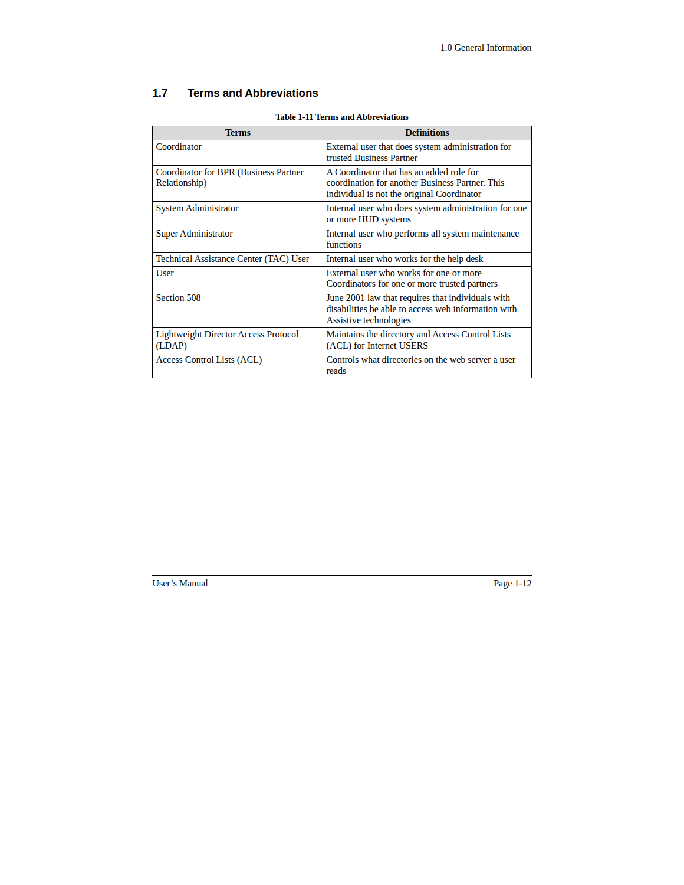1.0 General Information
1.7 Terms and Abbreviations
Table 1-11 Terms and Abbreviations
| Terms | Definitions |
| --- | --- |
| Coordinator | External user that does system administration for trusted Business Partner |
| Coordinator for BPR (Business Partner Relationship) | A Coordinator that has an added role for coordination for another Business Partner. This individual is not the original Coordinator |
| System Administrator | Internal user who does system administration for one or more HUD systems |
| Super Administrator | Internal user who performs all system maintenance functions |
| Technical Assistance Center (TAC) User | Internal user who works for the help desk |
| User | External user who works for one or more Coordinators for one or more trusted partners |
| Section 508 | June 2001 law that requires that individuals with disabilities be able to access web information with Assistive technologies |
| Lightweight Director Access Protocol (LDAP) | Maintains the directory and Access Control Lists (ACL) for Internet USERS |
| Access Control Lists (ACL) | Controls what directories on the web server a user reads |
User’s Manual Page 1-12